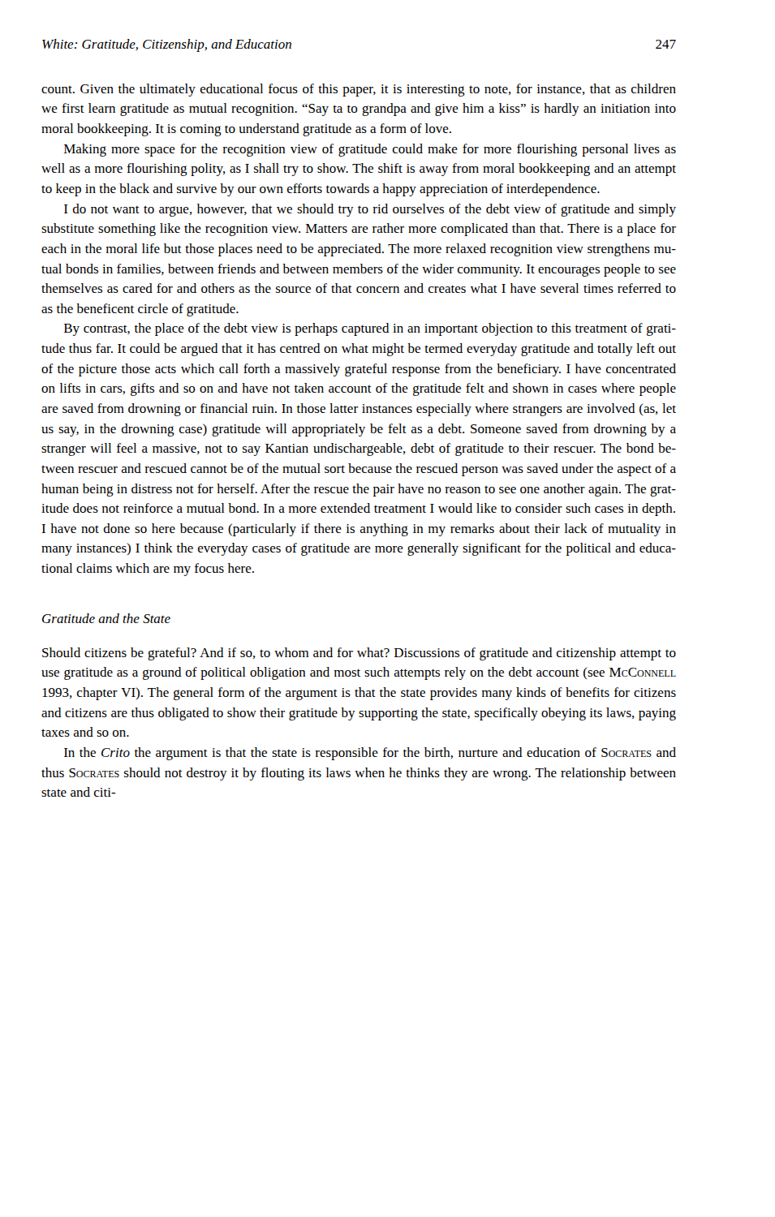White: Gratitude, Citizenship, and Education 247
count. Given the ultimately educational focus of this paper, it is interesting to note, for instance, that as children we first learn gratitude as mutual recognition. “Say ta to grandpa and give him a kiss” is hardly an initiation into moral bookkeeping. It is coming to understand gratitude as a form of love.
Making more space for the recognition view of gratitude could make for more flourishing personal lives as well as a more flourishing polity, as I shall try to show. The shift is away from moral bookkeeping and an attempt to keep in the black and survive by our own efforts towards a happy appreciation of interdependence.
I do not want to argue, however, that we should try to rid ourselves of the debt view of gratitude and simply substitute something like the recognition view. Matters are rather more complicated than that. There is a place for each in the moral life but those places need to be appreciated. The more relaxed recognition view strengthens mutual bonds in families, between friends and between members of the wider community. It encourages people to see themselves as cared for and others as the source of that concern and creates what I have several times referred to as the beneficent circle of gratitude.
By contrast, the place of the debt view is perhaps captured in an important objection to this treatment of gratitude thus far. It could be argued that it has centred on what might be termed everyday gratitude and totally left out of the picture those acts which call forth a massively grateful response from the beneficiary. I have concentrated on lifts in cars, gifts and so on and have not taken account of the gratitude felt and shown in cases where people are saved from drowning or financial ruin. In those latter instances especially where strangers are involved (as, let us say, in the drowning case) gratitude will appropriately be felt as a debt. Someone saved from drowning by a stranger will feel a massive, not to say Kantian undischargeable, debt of gratitude to their rescuer. The bond between rescuer and rescued cannot be of the mutual sort because the rescued person was saved under the aspect of a human being in distress not for herself. After the rescue the pair have no reason to see one another again. The gratitude does not reinforce a mutual bond. In a more extended treatment I would like to consider such cases in depth. I have not done so here because (particularly if there is anything in my remarks about their lack of mutuality in many instances) I think the everyday cases of gratitude are more generally significant for the political and educational claims which are my focus here.
Gratitude and the State
Should citizens be grateful? And if so, to whom and for what? Discussions of gratitude and citizenship attempt to use gratitude as a ground of political obligation and most such attempts rely on the debt account (see McConnell 1993, chapter VI). The general form of the argument is that the state provides many kinds of benefits for citizens and citizens are thus obligated to show their gratitude by supporting the state, specifically obeying its laws, paying taxes and so on.
In the Crito the argument is that the state is responsible for the birth, nurture and education of Socrates and thus Socrates should not destroy it by flouting its laws when he thinks they are wrong. The relationship between state and citi-